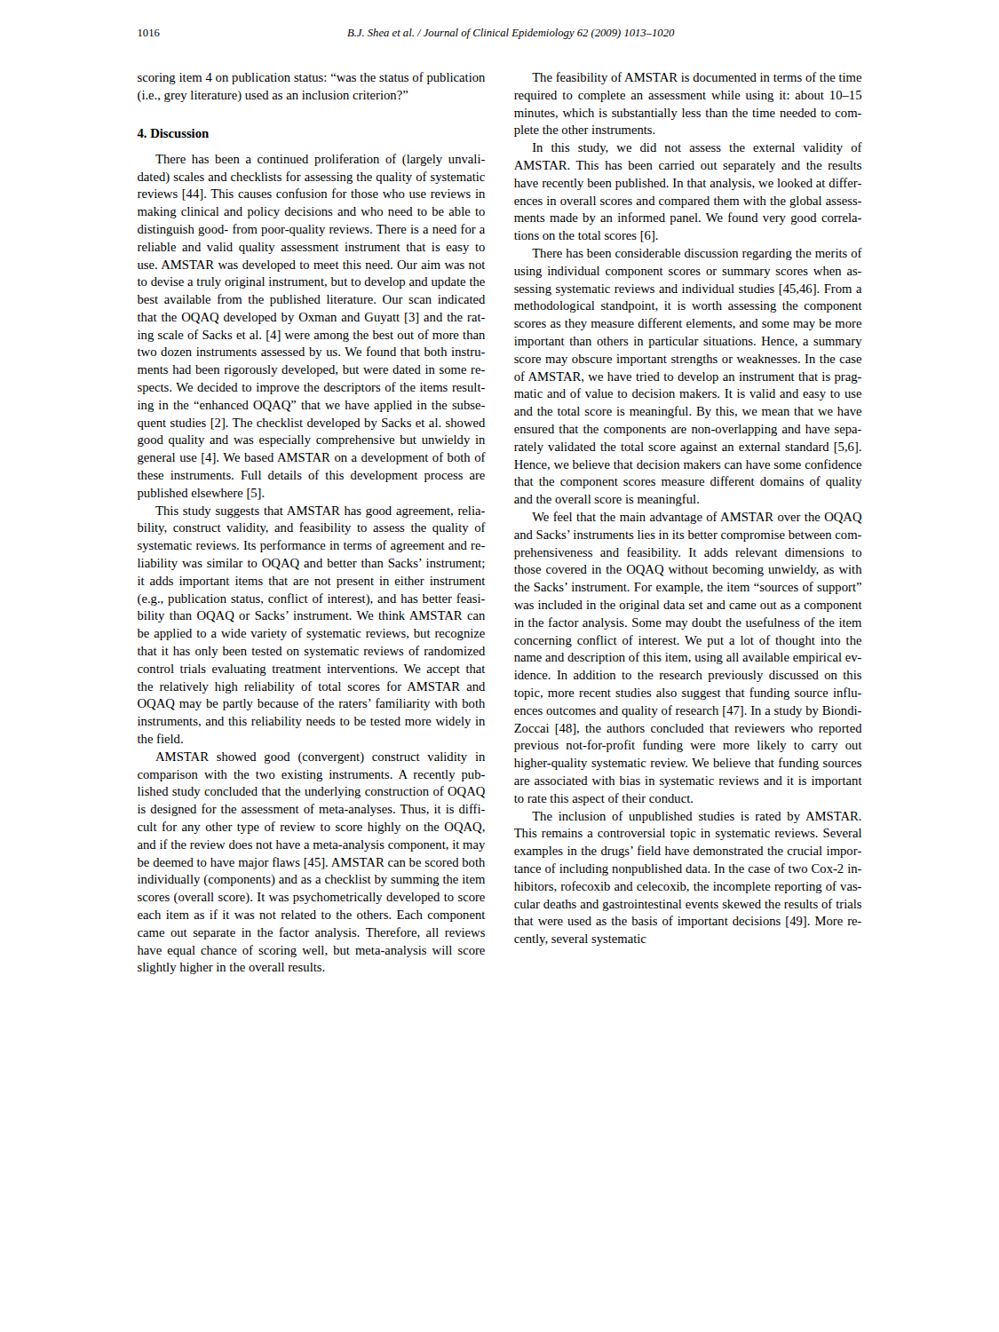1016 B.J. Shea et al. / Journal of Clinical Epidemiology 62 (2009) 1013–1020
scoring item 4 on publication status: “was the status of publication (i.e., grey literature) used as an inclusion criterion?”
4. Discussion
There has been a continued proliferation of (largely unvalidated) scales and checklists for assessing the quality of systematic reviews [44]. This causes confusion for those who use reviews in making clinical and policy decisions and who need to be able to distinguish good- from poor-quality reviews. There is a need for a reliable and valid quality assessment instrument that is easy to use. AMSTAR was developed to meet this need. Our aim was not to devise a truly original instrument, but to develop and update the best available from the published literature. Our scan indicated that the OQAQ developed by Oxman and Guyatt [3] and the rating scale of Sacks et al. [4] were among the best out of more than two dozen instruments assessed by us. We found that both instruments had been rigorously developed, but were dated in some respects. We decided to improve the descriptors of the items resulting in the “enhanced OQAQ” that we have applied in the subsequent studies [2]. The checklist developed by Sacks et al. showed good quality and was especially comprehensive but unwieldy in general use [4]. We based AMSTAR on a development of both of these instruments. Full details of this development process are published elsewhere [5].
This study suggests that AMSTAR has good agreement, reliability, construct validity, and feasibility to assess the quality of systematic reviews. Its performance in terms of agreement and reliability was similar to OQAQ and better than Sacks’ instrument; it adds important items that are not present in either instrument (e.g., publication status, conflict of interest), and has better feasibility than OQAQ or Sacks’ instrument. We think AMSTAR can be applied to a wide variety of systematic reviews, but recognize that it has only been tested on systematic reviews of randomized control trials evaluating treatment interventions. We accept that the relatively high reliability of total scores for AMSTAR and OQAQ may be partly because of the raters’ familiarity with both instruments, and this reliability needs to be tested more widely in the field.
AMSTAR showed good (convergent) construct validity in comparison with the two existing instruments. A recently published study concluded that the underlying construction of OQAQ is designed for the assessment of meta-analyses. Thus, it is difficult for any other type of review to score highly on the OQAQ, and if the review does not have a meta-analysis component, it may be deemed to have major flaws [45]. AMSTAR can be scored both individually (components) and as a checklist by summing the item scores (overall score). It was psychometrically developed to score each item as if it was not related to the others. Each component came out separate in the factor analysis. Therefore, all reviews have equal chance of scoring well, but meta-analysis will score slightly higher in the overall results.
The feasibility of AMSTAR is documented in terms of the time required to complete an assessment while using it: about 10–15 minutes, which is substantially less than the time needed to complete the other instruments.
In this study, we did not assess the external validity of AMSTAR. This has been carried out separately and the results have recently been published. In that analysis, we looked at differences in overall scores and compared them with the global assessments made by an informed panel. We found very good correlations on the total scores [6].
There has been considerable discussion regarding the merits of using individual component scores or summary scores when assessing systematic reviews and individual studies [45,46]. From a methodological standpoint, it is worth assessing the component scores as they measure different elements, and some may be more important than others in particular situations. Hence, a summary score may obscure important strengths or weaknesses. In the case of AMSTAR, we have tried to develop an instrument that is pragmatic and of value to decision makers. It is valid and easy to use and the total score is meaningful. By this, we mean that we have ensured that the components are non-overlapping and have separately validated the total score against an external standard [5,6]. Hence, we believe that decision makers can have some confidence that the component scores measure different domains of quality and the overall score is meaningful.
We feel that the main advantage of AMSTAR over the OQAQ and Sacks’ instruments lies in its better compromise between comprehensiveness and feasibility. It adds relevant dimensions to those covered in the OQAQ without becoming unwieldy, as with the Sacks’ instrument. For example, the item “sources of support” was included in the original data set and came out as a component in the factor analysis. Some may doubt the usefulness of the item concerning conflict of interest. We put a lot of thought into the name and description of this item, using all available empirical evidence. In addition to the research previously discussed on this topic, more recent studies also suggest that funding source influences outcomes and quality of research [47]. In a study by Biondi-Zoccai [48], the authors concluded that reviewers who reported previous not-for-profit funding were more likely to carry out higher-quality systematic review. We believe that funding sources are associated with bias in systematic reviews and it is important to rate this aspect of their conduct.
The inclusion of unpublished studies is rated by AMSTAR. This remains a controversial topic in systematic reviews. Several examples in the drugs’ field have demonstrated the crucial importance of including nonpublished data. In the case of two Cox-2 inhibitors, rofecoxib and celecoxib, the incomplete reporting of vascular deaths and gastrointestinal events skewed the results of trials that were used as the basis of important decisions [49]. More recently, several systematic